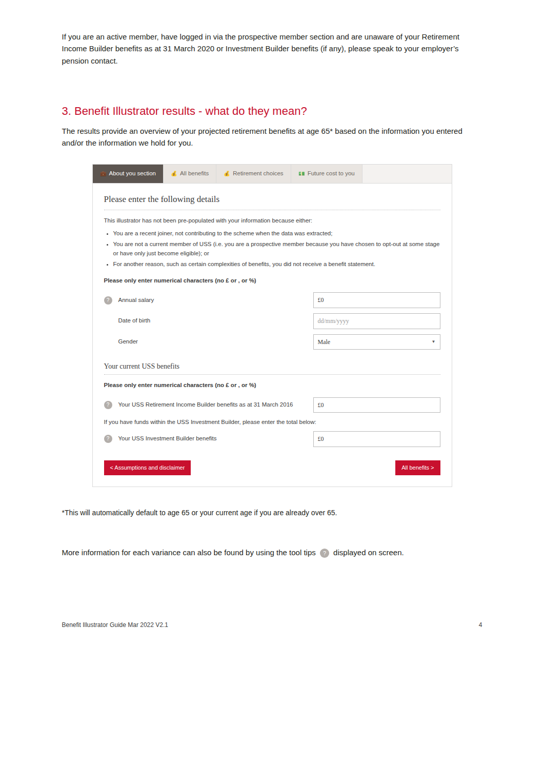If you are an active member, have logged in via the prospective member section and are unaware of your Retirement Income Builder benefits as at 31 March 2020 or Investment Builder benefits (if any), please speak to your employer’s pension contact.
3. Benefit Illustrator results - what do they mean?
The results provide an overview of your projected retirement benefits at age 65* based on the information you entered and/or the information we hold for you.
💼About you section
💰All benefits
💰Retirement choices
💵Future cost to you
Please enter the following details
This illustrator has not been pre-populated with your information because either:
You are a recent joiner, not contributing to the scheme when the data was extracted;
You are not a current member of USS (i.e. you are a prospective member because you have chosen to opt-out at some stage or have only just become eligible); or
For another reason, such as certain complexities of benefits, you did not receive a benefit statement.
Please only enter numerical characters (no £ or , or %)
?
Annual salary
£0
Date of birth
dd/mm/yyyy
Gender
Male▼
Your current USS benefits
Please only enter numerical characters (no £ or , or %)
?
Your USS Retirement Income Builder benefits as at 31 March 2016
£0
If you have funds within the USS Investment Builder, please enter the total below:
?
Your USS Investment Builder benefits
£0
< Assumptions and disclaimer
All benefits >
*This will automatically default to age 65 or your current age if you are already over 65.
More information for each variance can also be found by using the tool tips ? displayed on screen.
Benefit Illustrator Guide Mar 2022 V2.1 4